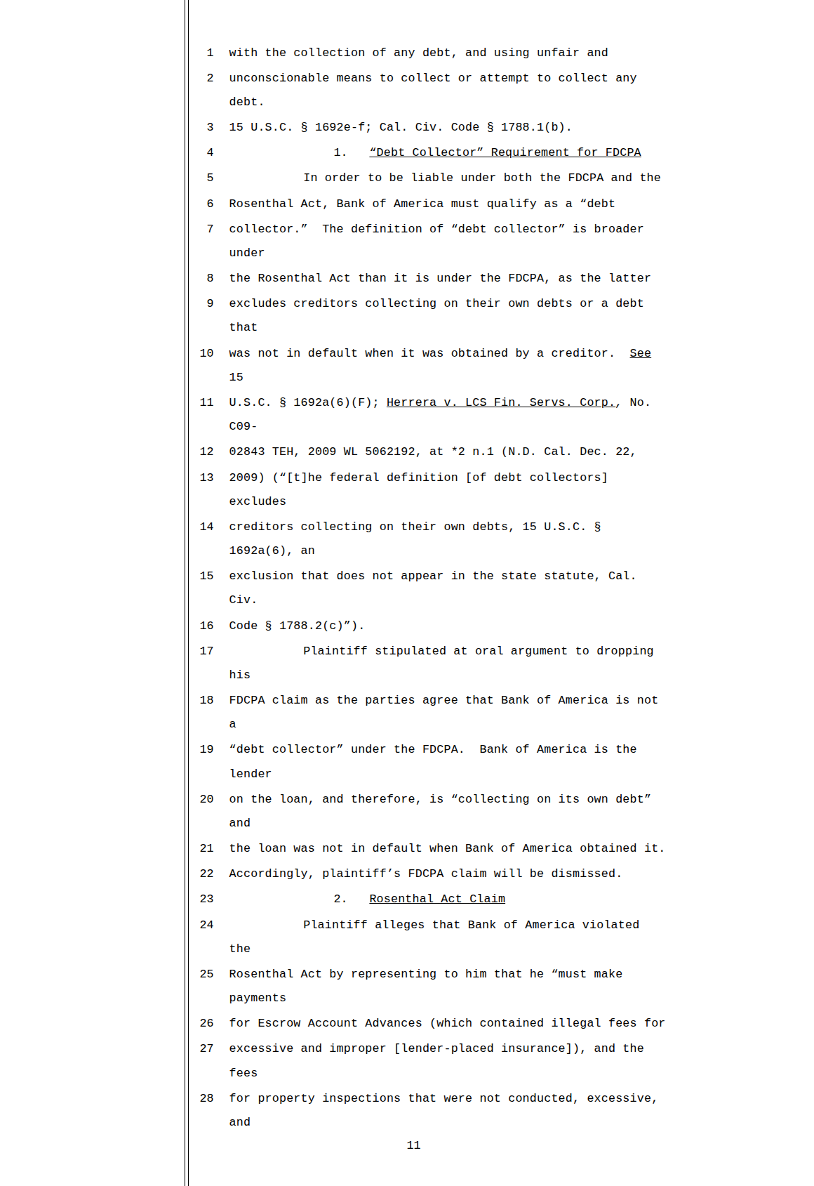| 1 | with the collection of any debt, and using unfair and |
| 2 | unconscionable means to collect or attempt to collect any debt. |
| 3 | 15 U.S.C. § 1692e-f; Cal. Civ. Code § 1788.1(b). |
| 4 | 1. “Debt Collector” Requirement for FDCPA |
| 5 | In order to be liable under both the FDCPA and the |
| 6 | Rosenthal Act, Bank of America must qualify as a “debt |
| 7 | collector.” The definition of “debt collector” is broader under |
| 8 | the Rosenthal Act than it is under the FDCPA, as the latter |
| 9 | excludes creditors collecting on their own debts or a debt that |
| 10 | was not in default when it was obtained by a creditor. See 15 |
| 11 | U.S.C. § 1692a(6)(F); Herrera v. LCS Fin. Servs. Corp. , No. C09- |
| 12 | 02843 TEH, 2009 WL 5062192, at *2 n.1 (N.D. Cal. Dec. 22, |
| 13 | 2009) (“[t]he federal definition [of debt collectors] excludes |
| 14 | creditors collecting on their own debts, 15 U.S.C. § 1692a(6), an |
| 15 | exclusion that does not appear in the state statute, Cal. Civ. |
| 16 | Code § 1788.2(c)”). |
| 17 | Plaintiff stipulated at oral argument to dropping his |
| 18 | FDCPA claim as the parties agree that Bank of America is not a |
| 19 | “debt collector” under the FDCPA. Bank of America is the lender |
| 20 | on the loan, and therefore, is “collecting on its own debt” and |
| 21 | the loan was not in default when Bank of America obtained it. |
| 22 | Accordingly, plaintiff’s FDCPA claim will be dismissed. |
| 23 | 2. Rosenthal Act Claim |
| 24 | Plaintiff alleges that Bank of America violated the |
| 25 | Rosenthal Act by representing to him that he “must make payments |
| 26 | for Escrow Account Advances (which contained illegal fees for |
| 27 | excessive and improper [lender-placed insurance]), and the fees |
| 28 | for property inspections that were not conducted, excessive, and |
11